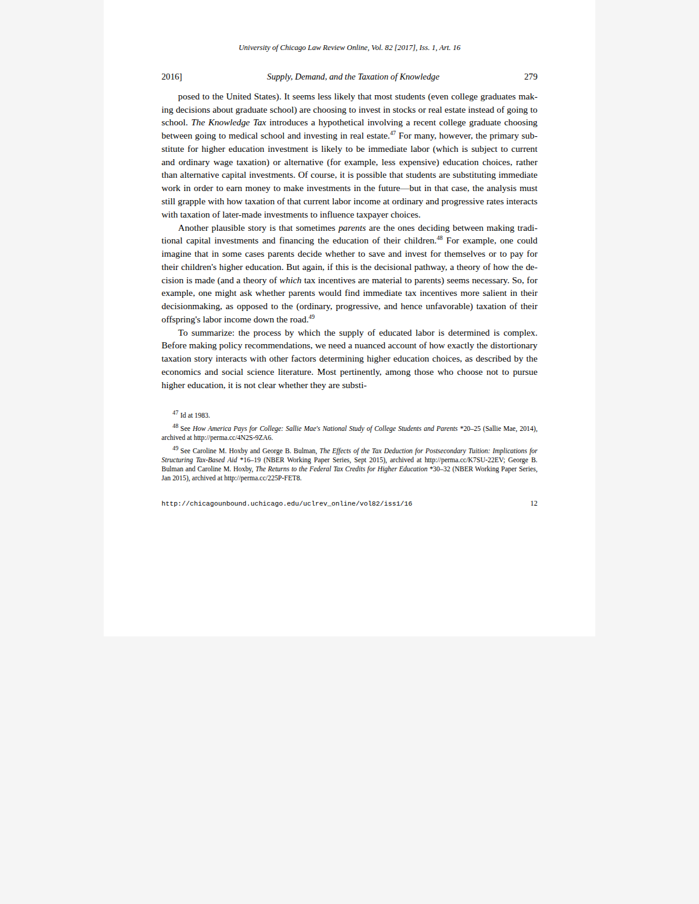University of Chicago Law Review Online, Vol. 82 [2017], Iss. 1, Art. 16
2016] Supply, Demand, and the Taxation of Knowledge 279
posed to the United States). It seems less likely that most students (even college graduates making decisions about graduate school) are choosing to invest in stocks or real estate instead of going to school. The Knowledge Tax introduces a hypothetical involving a recent college graduate choosing between going to medical school and investing in real estate.47 For many, however, the primary substitute for higher education investment is likely to be immediate labor (which is subject to current and ordinary wage taxation) or alternative (for example, less expensive) education choices, rather than alternative capital investments. Of course, it is possible that students are substituting immediate work in order to earn money to make investments in the future—but in that case, the analysis must still grapple with how taxation of that current labor income at ordinary and progressive rates interacts with taxation of later-made investments to influence taxpayer choices.
Another plausible story is that sometimes parents are the ones deciding between making traditional capital investments and financing the education of their children.48 For example, one could imagine that in some cases parents decide whether to save and invest for themselves or to pay for their children's higher education. But again, if this is the decisional pathway, a theory of how the decision is made (and a theory of which tax incentives are material to parents) seems necessary. So, for example, one might ask whether parents would find immediate tax incentives more salient in their decisionmaking, as opposed to the (ordinary, progressive, and hence unfavorable) taxation of their offspring's labor income down the road.49
To summarize: the process by which the supply of educated labor is determined is complex. Before making policy recommendations, we need a nuanced account of how exactly the distortionary taxation story interacts with other factors determining higher education choices, as described by the economics and social science literature. Most pertinently, among those who choose not to pursue higher education, it is not clear whether they are substi-
47 Id at 1983.
48 See How America Pays for College: Sallie Mae's National Study of College Students and Parents *20–25 (Sallie Mae, 2014), archived at http://perma.cc/4N2S-9ZA6.
49 See Caroline M. Hoxby and George B. Bulman, The Effects of the Tax Deduction for Postsecondary Tuition: Implications for Structuring Tax-Based Aid *16–19 (NBER Working Paper Series, Sept 2015), archived at http://perma.cc/K7SU-22EV; George B. Bulman and Caroline M. Hoxby, The Returns to the Federal Tax Credits for Higher Education *30–32 (NBER Working Paper Series, Jan 2015), archived at http://perma.cc/225P-FET8.
http://chicagounbound.uchicago.edu/uclrev_online/vol82/iss1/16 12